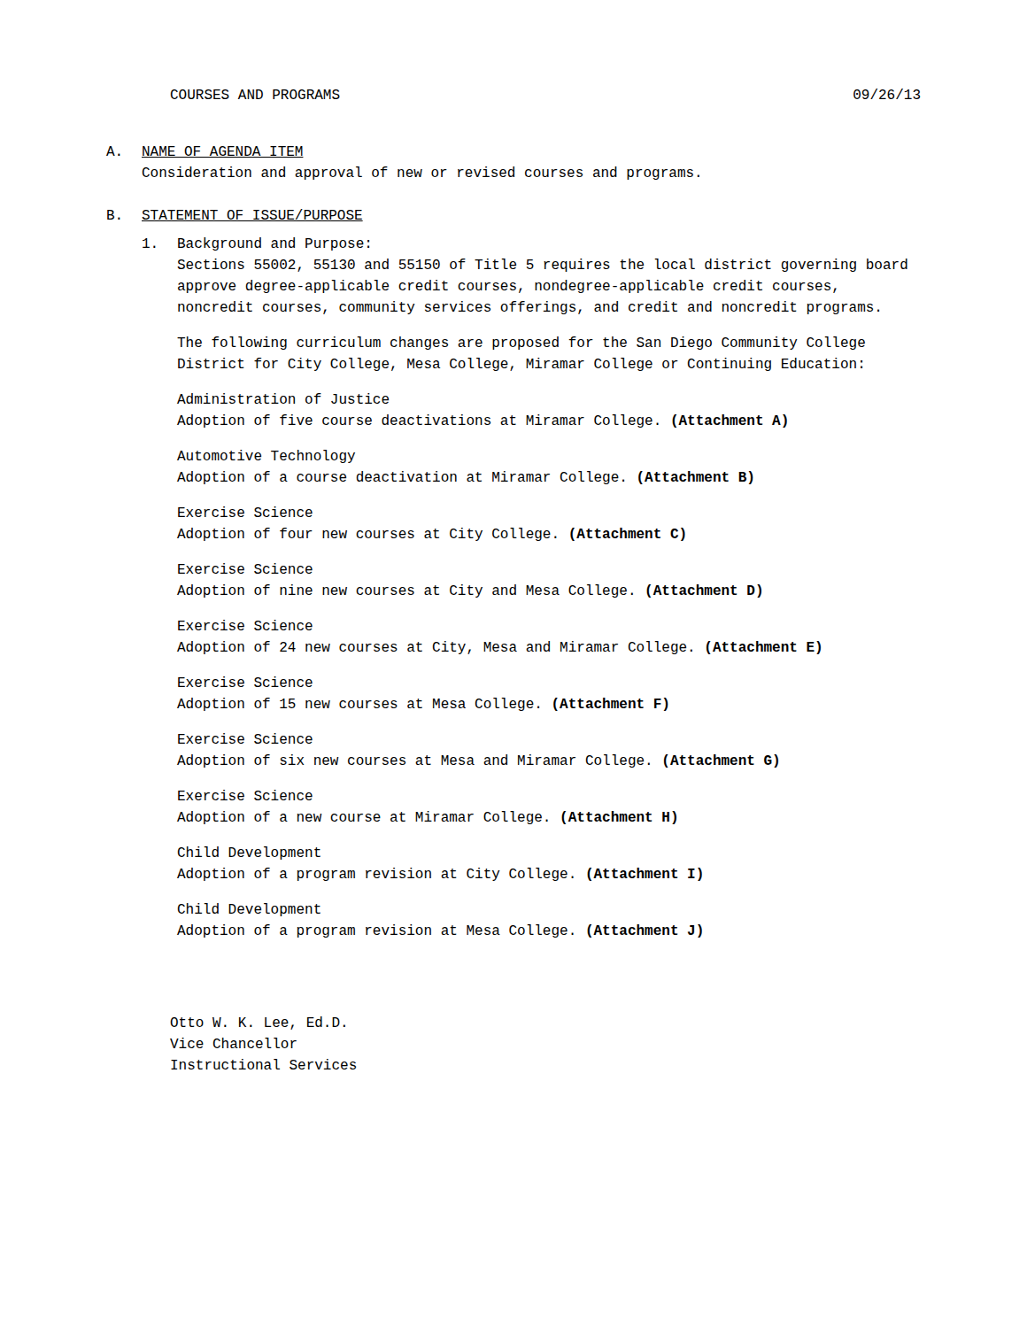COURSES AND PROGRAMS 09/26/13
A.
NAME OF AGENDA ITEM
Consideration and approval of new or revised courses and programs.
B.
STATEMENT OF ISSUE/PURPOSE
1.
Background and Purpose:
Sections 55002, 55130 and 55150 of Title 5 requires the local district governing board approve degree-applicable credit courses, nondegree-applicable credit courses, noncredit courses, community services offerings, and credit and noncredit programs.
The following curriculum changes are proposed for the San Diego Community College District for City College, Mesa College, Miramar College or Continuing Education:
Administration of Justice
Adoption of five course deactivations at Miramar College. (Attachment A)
Automotive Technology
Adoption of a course deactivation at Miramar College. (Attachment B)
Exercise Science
Adoption of four new courses at City College. (Attachment C)
Exercise Science
Adoption of nine new courses at City and Mesa College. (Attachment D)
Exercise Science
Adoption of 24 new courses at City, Mesa and Miramar College. (Attachment E)
Exercise Science
Adoption of 15 new courses at Mesa College. (Attachment F)
Exercise Science
Adoption of six new courses at Mesa and Miramar College. (Attachment G)
Exercise Science
Adoption of a new course at Miramar College. (Attachment H)
Child Development
Adoption of a program revision at City College. (Attachment I)
Child Development
Adoption of a program revision at Mesa College. (Attachment J)
Otto W. K. Lee, Ed.D.
Vice Chancellor
Instructional Services